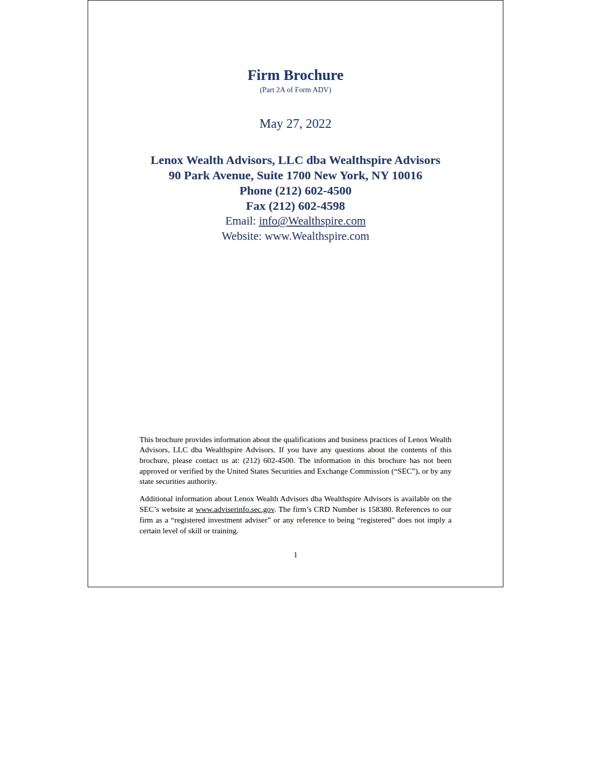Firm Brochure
(Part 2A of Form ADV)
May 27, 2022
Lenox Wealth Advisors, LLC dba Wealthspire Advisors
90 Park Avenue, Suite 1700 New York, NY 10016
Phone (212) 602-4500
Fax (212) 602-4598
Email: info@Wealthspire.com
Website: www.Wealthspire.com
This brochure provides information about the qualifications and business practices of Lenox Wealth Advisors, LLC dba Wealthspire Advisors. If you have any questions about the contents of this brochure, please contact us at: (212) 602-4500. The information in this brochure has not been approved or verified by the United States Securities and Exchange Commission (“SEC”), or by any state securities authority.
Additional information about Lenox Wealth Advisors dba Wealthspire Advisors is available on the SEC’s website at www.adviserinfo.sec.gov. The firm’s CRD Number is 158380. References to our firm as a “registered investment adviser” or any reference to being “registered” does not imply a certain level of skill or training.
1